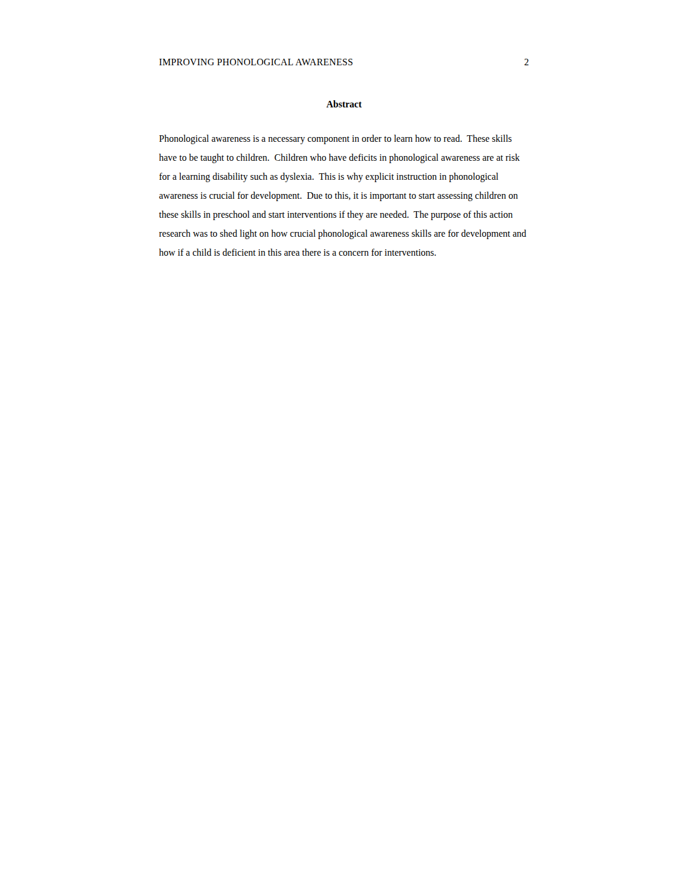Improving Phonological Awareness 2
Abstract
Phonological awareness is a necessary component in order to learn how to read. These skills have to be taught to children. Children who have deficits in phonological awareness are at risk for a learning disability such as dyslexia. This is why explicit instruction in phonological awareness is crucial for development. Due to this, it is important to start assessing children on these skills in preschool and start interventions if they are needed. The purpose of this action research was to shed light on how crucial phonological awareness skills are for development and how if a child is deficient in this area there is a concern for interventions.